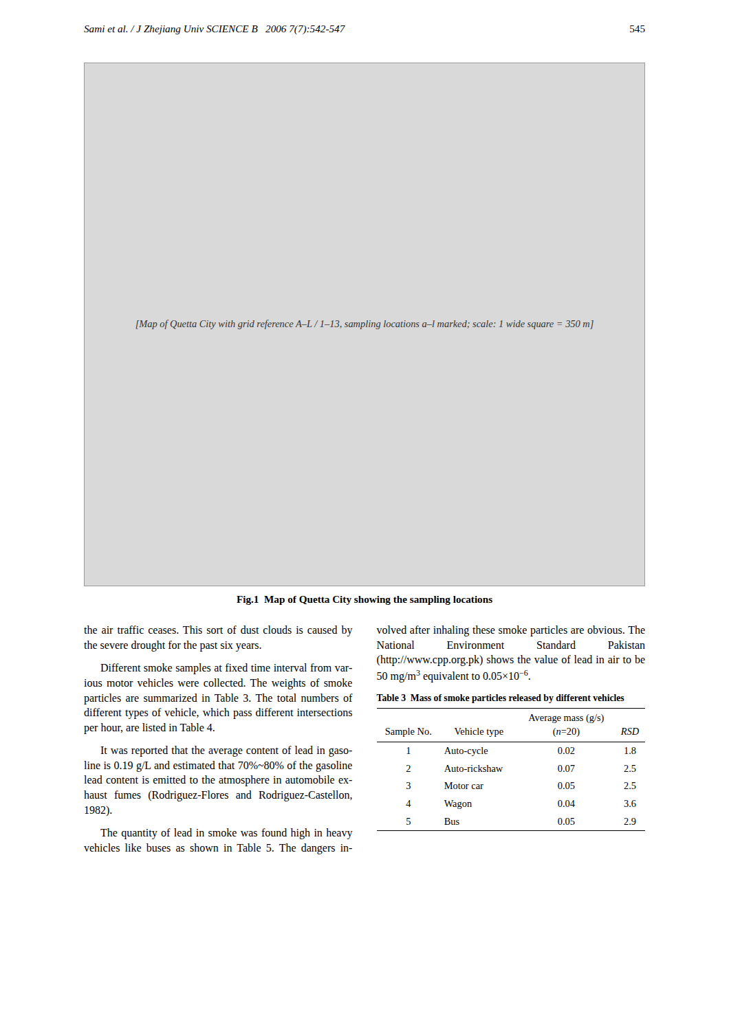Sami et al. / J Zhejiang Univ SCIENCE B 2006 7(7):542-547 545
[Map of Quetta City with grid reference A–L / 1–13, sampling locations a–l marked; scale: 1 wide square = 350 m]
Fig.1 Map of Quetta City showing the sampling locations
the air traffic ceases. This sort of dust clouds is caused by the severe drought for the past six years.
Different smoke samples at fixed time interval from various motor vehicles were collected. The weights of smoke particles are summarized in Table 3. The total numbers of different types of vehicle, which pass different intersections per hour, are listed in Table 4.
It was reported that the average content of lead in gasoline is 0.19 g/L and estimated that 70%~80% of the gasoline lead content is emitted to the atmosphere in automobile exhaust fumes (Rodriguez-Flores and Rodriguez-Castellon, 1982).
The quantity of lead in smoke was found high in heavy vehicles like buses as shown in Table 5. The dangers involved after inhaling these smoke particles are obvious. The National Environment Standard Pakistan (http://www.cpp.org.pk) shows the value of lead in air to be 50 mg/m3 equivalent to 0.05×10−6.
Table 3 Mass of smoke particles released by different vehicles
| Sample No. | Vehicle type | Average mass (g/s) ( n =20) | RSD |
| --- | --- | --- | --- |
| 1 | Auto-cycle | 0.02 | 1.8 |
| 2 | Auto-rickshaw | 0.07 | 2.5 |
| 3 | Motor car | 0.05 | 2.5 |
| 4 | Wagon | 0.04 | 3.6 |
| 5 | Bus | 0.05 | 2.9 |